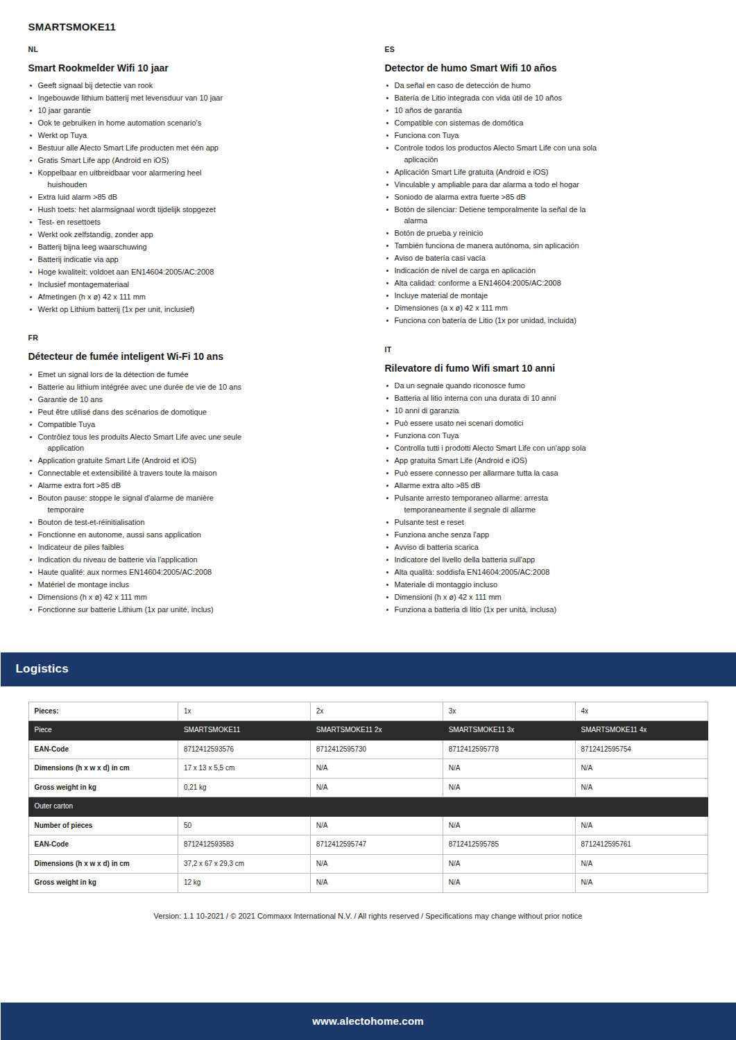SMARTSMOKE11
NL
Smart Rookmelder Wifi 10 jaar
Geeft signaal bij detectie van rook
Ingebouwde lithium batterij met levensduur van 10 jaar
10 jaar garantie
Ook te gebruiken in home automation scenario's
Werkt op Tuya
Bestuur alle Alecto Smart Life producten met één app
Gratis Smart Life app (Android en iOS)
Koppelbaar en uitbreidbaar voor alarmering heelhuishouden
Extra luid alarm >85 dB
Hush toets: het alarmsignaal wordt tijdelijk stopgezet
Test- en resettoets
Werkt ook zelfstandig, zonder app
Batterij bijna leeg waarschuwing
Batterij indicatie via app
Hoge kwaliteit: voldoet aan EN14604:2005/AC:2008
Inclusief montagemateriaal
Afmetingen (h x ø) 42 x 111 mm
Werkt op Lithium batterij (1x per unit, inclusief)
FR
Détecteur de fumée inteligent Wi-Fi 10 ans
Emet un signal lors de la détection de fumée
Batterie au lithium intégrée avec une durée de vie de 10 ans
Garantie de 10 ans
Peut être utilisé dans des scénarios de domotique
Compatible Tuya
Contrôlez tous les produits Alecto Smart Life avec une seuleapplication
Application gratuite Smart Life (Android et iOS)
Connectable et extensibilité à travers toute la maison
Alarme extra fort >85 dB
Bouton pause: stoppe le signal d'alarme de manièretemporaire
Bouton de test-et-réinitialisation
Fonctionne en autonome, aussi sans application
Indicateur de piles faibles
Indication du niveau de batterie via l'application
Haute qualité: aux normes EN14604:2005/AC:2008
Matériel de montage inclus
Dimensions (h x ø) 42 x 111 mm
Fonctionne sur batterie Lithium (1x par unité, inclus)
ES
Detector de humo Smart Wifi 10 años
Da señal en caso de detección de humo
Batería de Litio integrada con vida útil de 10 años
10 años de garantia
Compatible con sistemas de domótica
Funciona con Tuya
Controle todos los productos Alecto Smart Life con una solaaplicación
Aplicación Smart Life gratuita (Android e iOS)
Vinculable y ampliable para dar alarma a todo el hogar
Soniodo de alarma extra fuerte >85 dB
Botón de silenciar: Detiene temporalmente la señal de laalarma
Botón de prueba y reinicio
También funciona de manera autónoma, sin aplicación
Aviso de batería casi vacía
Indicación de nivel de carga en aplicación
Alta calidad: conforme a EN14604:2005/AC:2008
Incluye material de montaje
Dimensiones (a x ø) 42 x 111 mm
Funciona con batería de Litio (1x por unidad, incluida)
IT
Rilevatore di fumo Wifi smart 10 anni
Da un segnale quando riconosce fumo
Batteria al litio interna con una durata di 10 anni
10 anni di garanzia
Può essere usato nei scenari domotici
Funziona con Tuya
Controlla tutti i prodotti Alecto Smart Life con un'app sola
App gratuita Smart Life (Android e iOS)
Può essere connesso per allarmare tutta la casa
Allarme extra alto >85 dB
Pulsante arresto temporaneo allarme: arrestatemporaneamente il segnale di allarme
Pulsante test e reset
Funziona anche senza l'app
Avviso di batteria scarica
Indicatore del livello della batteria sull'app
Alta qualità: soddisfa EN14604:2005/AC:2008
Materiale di montaggio incluso
Dimensioni (h x ø) 42 x 111 mm
Funziona a batteria di litio (1x per unità, inclusa)
Logistics
| Pieces: | 1x | 2x | 3x | 4x |
| Piece | SMARTSMOKE11 | SMARTSMOKE11 2x | SMARTSMOKE11 3x | SMARTSMOKE11 4x |
| EAN-Code | 8712412593576 | 8712412595730 | 8712412595778 | 8712412595754 |
| Dimensions (h x w x d) in cm | 17 x 13 x 5,5 cm | N/A | N/A | N/A |
| Gross weight in kg | 0,21 kg | N/A | N/A | N/A |
| Outer carton | | | | |
| Number of pieces | 50 | N/A | N/A | N/A |
| EAN-Code | 8712412593583 | 8712412595747 | 8712412595785 | 8712412595761 |
| Dimensions (h x w x d) in cm | 37,2 x 67 x 29,3 cm | N/A | N/A | N/A |
| Gross weight in kg | 12 kg | N/A | N/A | N/A |
Version: 1.1 10-2021 / © 2021 Commaxx International N.V. / All rights reserved / Specifications may change without prior notice
www.alectohome.com